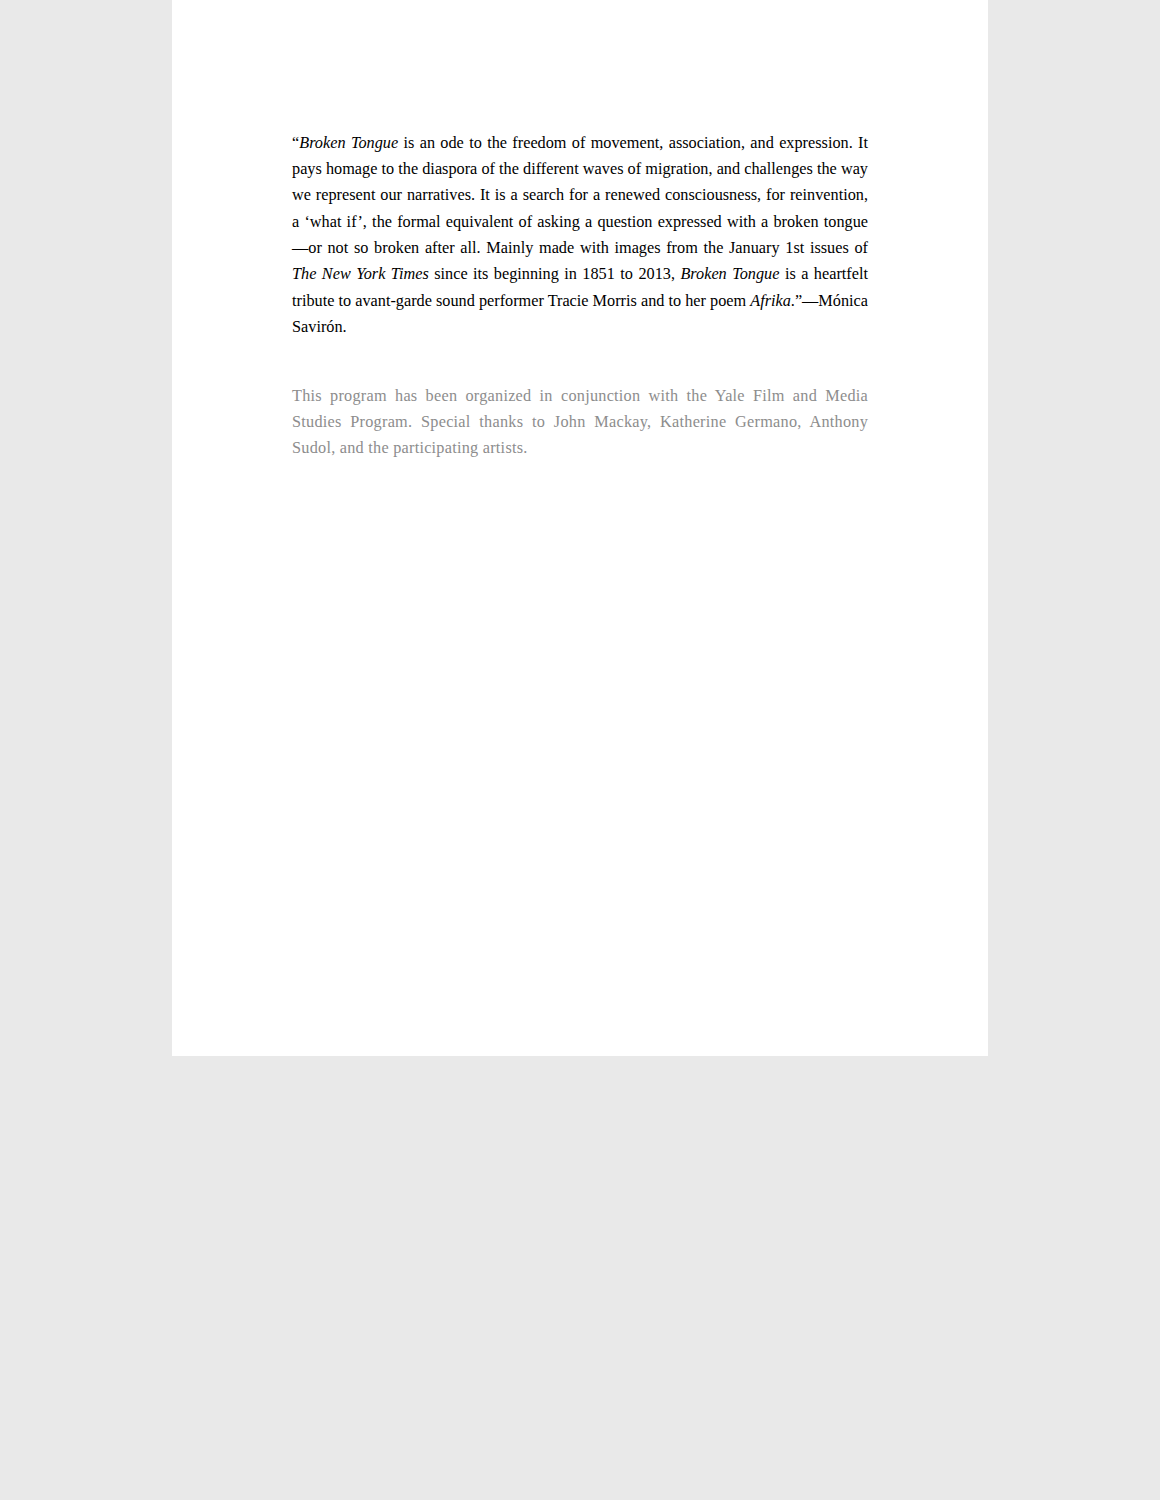“Broken Tongue is an ode to the freedom of movement, association, and expression. It pays homage to the diaspora of the different waves of migration, and challenges the way we represent our narratives. It is a search for a renewed consciousness, for reinvention, a ‘what if’, the formal equivalent of asking a question expressed with a broken tongue—or not so broken after all. Mainly made with images from the January 1st issues of The New York Times since its beginning in 1851 to 2013, Broken Tongue is a heartfelt tribute to avant-garde sound performer Tracie Morris and to her poem Afrika.”—Mónica Savirón.
This program has been organized in conjunction with the Yale Film and Media Studies Program. Special thanks to John Mackay, Katherine Germano, Anthony Sudol, and the participating artists.